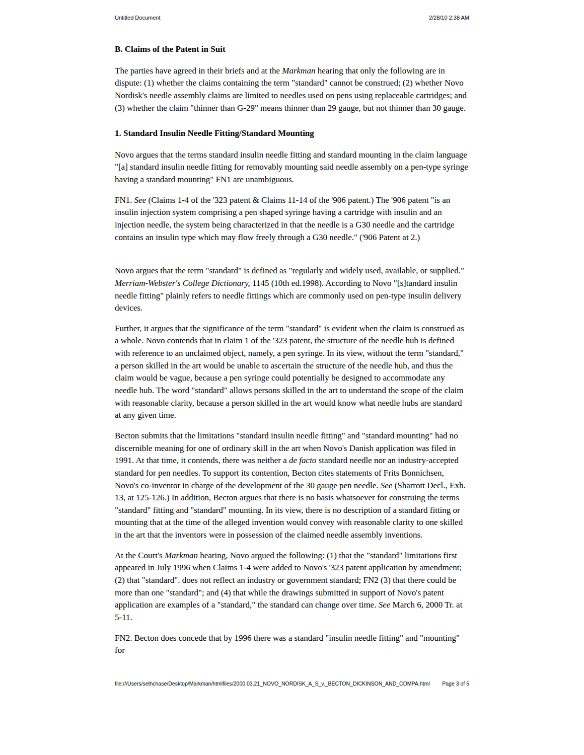Untitled Document 2/28/10 2:38 AM
B. Claims of the Patent in Suit
The parties have agreed in their briefs and at the Markman hearing that only the following are in dispute: (1) whether the claims containing the term "standard" cannot be construed; (2) whether Novo Nordisk's needle assembly claims are limited to needles used on pens using replaceable cartridges; and (3) whether the claim "thinner than G-29" means thinner than 29 gauge, but not thinner than 30 gauge.
1. Standard Insulin Needle Fitting/Standard Mounting
Novo argues that the terms standard insulin needle fitting and standard mounting in the claim language "[a] standard insulin needle fitting for removably mounting said needle assembly on a pen-type syringe having a standard mounting" FN1 are unambiguous.
FN1. See (Claims 1-4 of the '323 patent & Claims 11-14 of the '906 patent.) The '906 patent "is an insulin injection system comprising a pen shaped syringe having a cartridge with insulin and an injection needle, the system being characterized in that the needle is a G30 needle and the cartridge contains an insulin type which may flow freely through a G30 needle." ('906 Patent at 2.)
Novo argues that the term "standard" is defined as "regularly and widely used, available, or supplied." Merriam-Webster's College Dictionary, 1145 (10th ed.1998). According to Novo "[s]tandard insulin needle fitting" plainly refers to needle fittings which are commonly used on pen-type insulin delivery devices.
Further, it argues that the significance of the term "standard" is evident when the claim is construed as a whole. Novo contends that in claim 1 of the '323 patent, the structure of the needle hub is defined with reference to an unclaimed object, namely, a pen syringe. In its view, without the term "standard," a person skilled in the art would be unable to ascertain the structure of the needle hub, and thus the claim would be vague, because a pen syringe could potentially be designed to accommodate any needle hub. The word "standard" allows persons skilled in the art to understand the scope of the claim with reasonable clarity, because a person skilled in the art would know what needle hubs are standard at any given time.
Becton submits that the limitations "standard insulin needle fitting" and "standard mounting" had no discernible meaning for one of ordinary skill in the art when Novo's Danish application was filed in 1991. At that time, it contends, there was neither a de facto standard needle nor an industry-accepted standard for pen needles. To support its contention, Becton cites statements of Frits Bonnichsen, Novo's co-inventor in charge of the development of the 30 gauge pen needle. See (Sharrott Decl., Exh. 13, at 125-126.) In addition, Becton argues that there is no basis whatsoever for construing the terms "standard" fitting and "standard" mounting. In its view, there is no description of a standard fitting or mounting that at the time of the alleged invention would convey with reasonable clarity to one skilled in the art that the inventors were in possession of the claimed needle assembly inventions.
At the Court's Markman hearing, Novo argued the following: (1) that the "standard" limitations first appeared in July 1996 when Claims 1-4 were added to Novo's '323 patent application by amendment; (2) that "standard". does not reflect an industry or government standard; FN2 (3) that there could be more than one "standard"; and (4) that while the drawings submitted in support of Novo's patent application are examples of a "standard," the standard can change over time. See March 6, 2000 Tr. at 5-11.
FN2. Becton does concede that by 1996 there was a standard "insulin needle fitting" and "mounting" for
file:///Users/sethchase/Desktop/Markman/htmlfiles/2000.03.21_NOVO_NORDISK_A_S_v._BECTON_DICKINSON_AND_COMPA.html Page 3 of 5